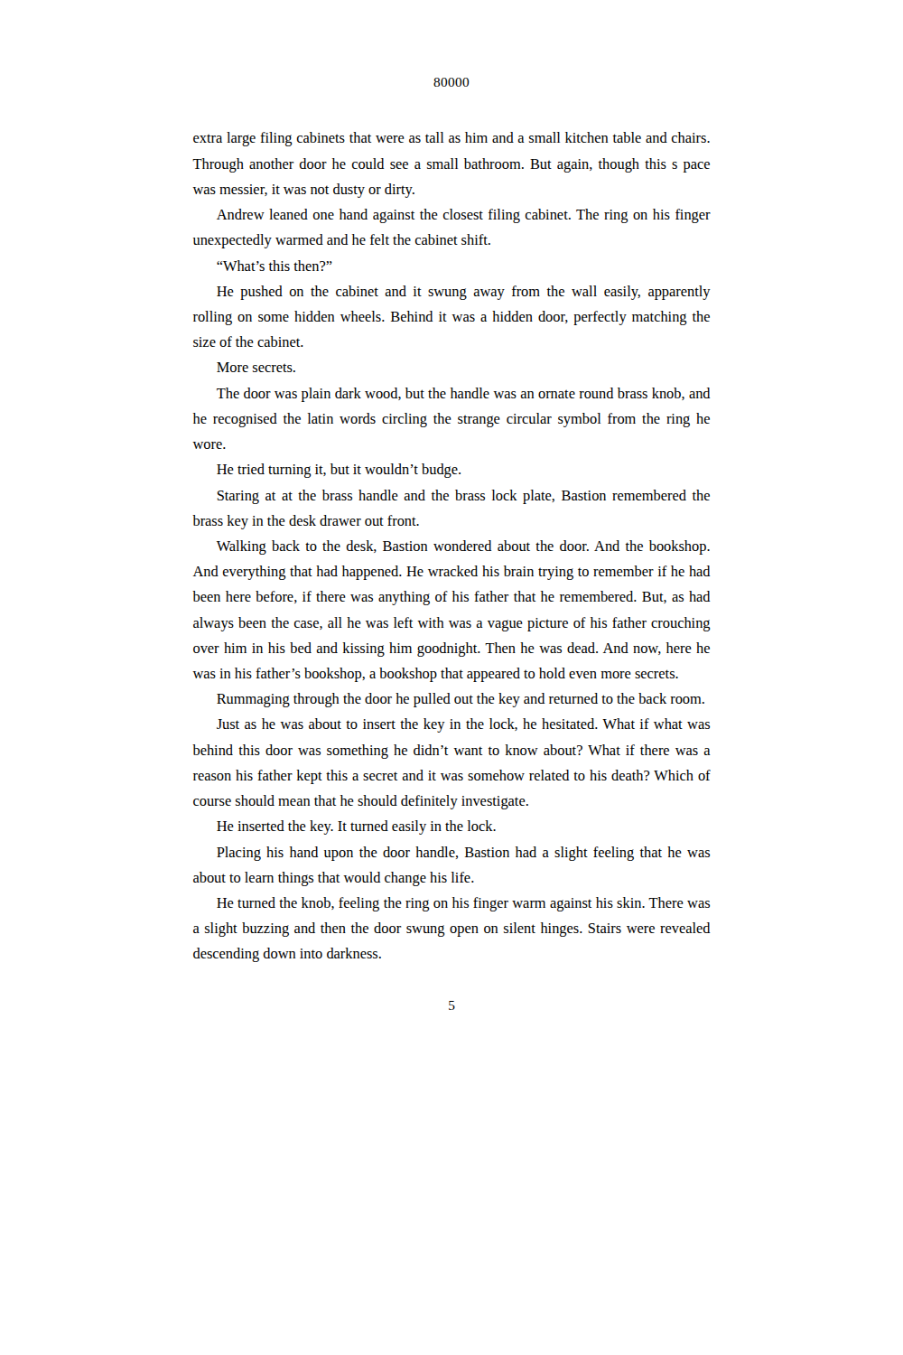80000
extra large filing cabinets that were as tall as him and a small kitchen table and chairs. Through another door he could see a small bathroom. But again, though this s pace was messier, it was not dusty or dirty.
Andrew leaned one hand against the closest filing cabinet. The ring on his finger unexpectedly warmed and he felt the cabinet shift.
“What’s this then?”
He pushed on the cabinet and it swung away from the wall easily, apparently rolling on some hidden wheels. Behind it was a hidden door, perfectly matching the size of the cabinet.
More secrets.
The door was plain dark wood, but the handle was an ornate round brass knob, and he recognised the latin words circling the strange circular symbol from the ring he wore.
He tried turning it, but it wouldn’t budge.
Staring at at the brass handle and the brass lock plate, Bastion remembered the brass key in the desk drawer out front.
Walking back to the desk, Bastion wondered about the door. And the bookshop. And everything that had happened. He wracked his brain trying to remember if he had been here before, if there was anything of his father that he remembered. But, as had always been the case, all he was left with was a vague picture of his father crouching over him in his bed and kissing him goodnight. Then he was dead. And now, here he was in his father’s bookshop, a bookshop that appeared to hold even more secrets.
Rummaging through the door he pulled out the key and returned to the back room.
Just as he was about to insert the key in the lock, he hesitated. What if what was behind this door was something he didn’t want to know about? What if there was a reason his father kept this a secret and it was somehow related to his death? Which of course should mean that he should definitely investigate.
He inserted the key. It turned easily in the lock.
Placing his hand upon the door handle, Bastion had a slight feeling that he was about to learn things that would change his life.
He turned the knob, feeling the ring on his finger warm against his skin. There was a slight buzzing and then the door swung open on silent hinges. Stairs were revealed descending down into darkness.
5